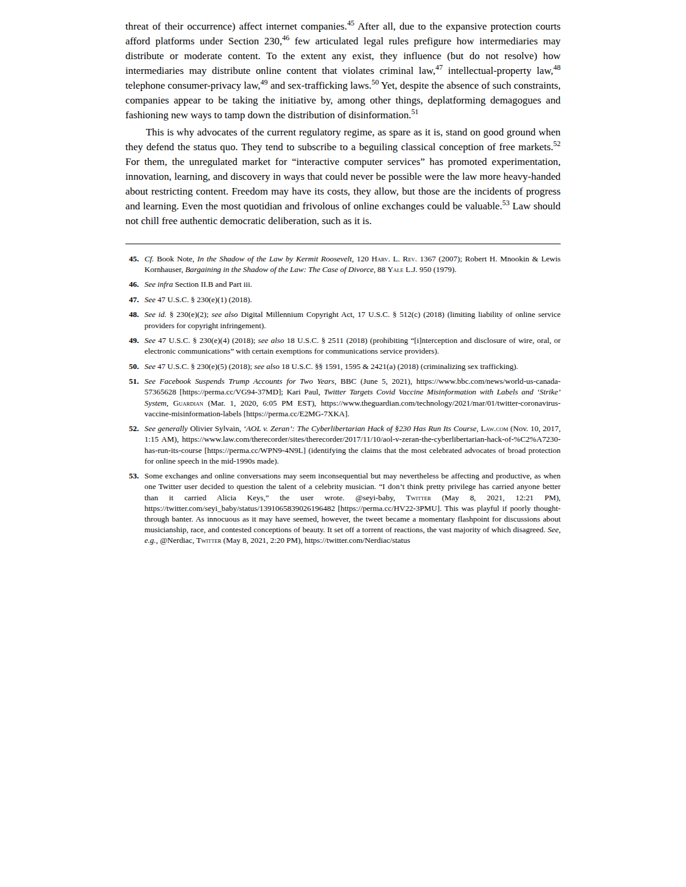threat of their occurrence) affect internet companies.45 After all, due to the expansive protection courts afford platforms under Section 230,46 few articulated legal rules prefigure how intermediaries may distribute or moderate content. To the extent any exist, they influence (but do not resolve) how intermediaries may distribute online content that violates criminal law,47 intellectual-property law,48 telephone consumer-privacy law,49 and sex-trafficking laws.50 Yet, despite the absence of such constraints, companies appear to be taking the initiative by, among other things, deplatforming demagogues and fashioning new ways to tamp down the distribution of disinformation.51
This is why advocates of the current regulatory regime, as spare as it is, stand on good ground when they defend the status quo. They tend to subscribe to a beguiling classical conception of free markets.52 For them, the unregulated market for “interactive computer services” has promoted experimentation, innovation, learning, and discovery in ways that could never be possible were the law more heavy-handed about restricting content. Freedom may have its costs, they allow, but those are the incidents of progress and learning. Even the most quotidian and frivolous of online exchanges could be valuable.53 Law should not chill free authentic democratic deliberation, such as it is.
45. Cf. Book Note, In the Shadow of the Law by Kermit Roosevelt, 120 Harv. L. Rev. 1367 (2007); Robert H. Mnookin & Lewis Kornhauser, Bargaining in the Shadow of the Law: The Case of Divorce, 88 Yale L.J. 950 (1979).
46. See infra Section II.B and Part iii.
47. See 47 U.S.C. § 230(e)(1) (2018).
48. See id. § 230(e)(2); see also Digital Millennium Copyright Act, 17 U.S.C. § 512(c) (2018) (limiting liability of online service providers for copyright infringement).
49. See 47 U.S.C. § 230(e)(4) (2018); see also 18 U.S.C. § 2511 (2018) (prohibiting “[i]nterception and disclosure of wire, oral, or electronic communications” with certain exemptions for communications service providers).
50. See 47 U.S.C. § 230(e)(5) (2018); see also 18 U.S.C. §§ 1591, 1595 & 2421(a) (2018) (criminalizing sex trafficking).
51. See Facebook Suspends Trump Accounts for Two Years, BBC (June 5, 2021), https://www.bbc.com/news/world-us-canada-57365628 [https://perma.cc/VG94-37MD]; Kari Paul, Twitter Targets Covid Vaccine Misinformation with Labels and ‘Strike’ System, Guardian (Mar. 1, 2020, 6:05 PM EST), https://www.theguardian.com/technology/2021/mar/01/twitter-coronavirus-vaccine-misinformation-labels [https://perma.cc/E2MG-7XKA].
52. See generally Olivier Sylvain, ‘AOL v. Zeran’: The Cyberlibertarian Hack of §230 Has Run Its Course, Law.com (Nov. 10, 2017, 1:15 AM), https://www.law.com/therecorder/sites/therecorder/2017/11/10/aol-v-zeran-the-cyberlibertarian-hack-of-%C2%A7230-has-run-its-course [https://perma.cc/WPN9-4N9L] (identifying the claims that the most celebrated advocates of broad protection for online speech in the mid-1990s made).
53. Some exchanges and online conversations may seem inconsequential but may nevertheless be affecting and productive, as when one Twitter user decided to question the talent of a celebrity musician. “I don’t think pretty privilege has carried anyone better than it carried Alicia Keys,” the user wrote. @seyi-baby, Twitter (May 8, 2021, 12:21 PM), https://twitter.com/seyi_baby/status/1391065839026196482 [https://perma.cc/HV22-3PMU]. This was playful if poorly thought-through banter. As innocuous as it may have seemed, however, the tweet became a momentary flashpoint for discussions about musicianship, race, and contested conceptions of beauty. It set off a torrent of reactions, the vast majority of which disagreed. See, e.g., @Nerdiac, Twitter (May 8, 2021, 2:20 PM), https://twitter.com/Nerdiac/status